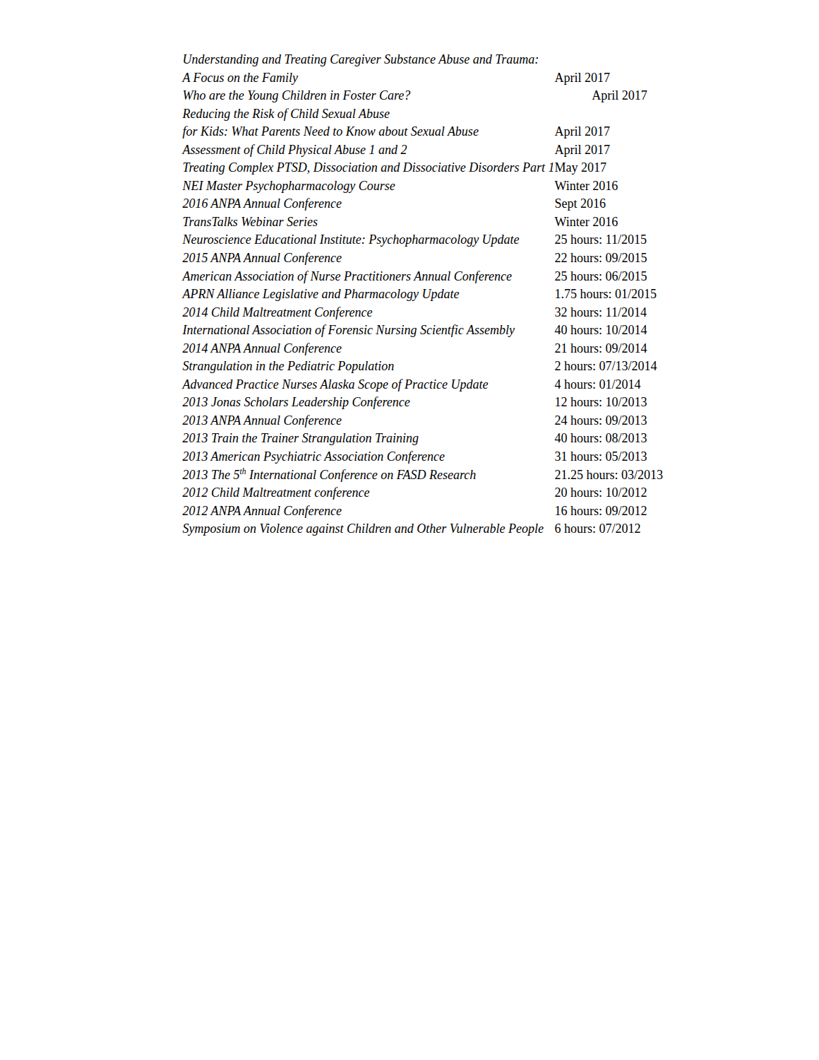| Understanding and Treating Caregiver Substance Abuse and Trauma: | |
| A Focus on the Family | April 2017 |
| Who are the Young Children in Foster Care? | April 2017 |
| Reducing the Risk of Child Sexual Abuse | |
| for Kids: What Parents Need to Know about Sexual Abuse | April 2017 |
| Assessment of Child Physical Abuse 1 and 2 | April 2017 |
| Treating Complex PTSD, Dissociation and Dissociative Disorders Part 1 | May 2017 |
| NEI Master Psychopharmacology Course | Winter 2016 |
| 2016 ANPA Annual Conference | Sept 2016 |
| TransTalks Webinar Series | Winter 2016 |
| Neuroscience Educational Institute: Psychopharmacology Update | 25 hours: 11/2015 |
| 2015 ANPA Annual Conference | 22 hours: 09/2015 |
| American Association of Nurse Practitioners Annual Conference | 25 hours: 06/2015 |
| APRN Alliance Legislative and Pharmacology Update | 1.75 hours: 01/2015 |
| 2014 Child Maltreatment Conference | 32 hours: 11/2014 |
| International Association of Forensic Nursing Scientfic Assembly | 40 hours: 10/2014 |
| 2014 ANPA Annual Conference | 21 hours: 09/2014 |
| Strangulation in the Pediatric Population | 2 hours: 07/13/2014 |
| Advanced Practice Nurses Alaska Scope of Practice Update | 4 hours: 01/2014 |
| 2013 Jonas Scholars Leadership Conference | 12 hours: 10/2013 |
| 2013 ANPA Annual Conference | 24 hours: 09/2013 |
| 2013 Train the Trainer Strangulation Training | 40 hours: 08/2013 |
| 2013 American Psychiatric Association Conference | 31 hours: 05/2013 |
| 2013 The 5 th International Conference on FASD Research | 21.25 hours: 03/2013 |
| 2012 Child Maltreatment conference | 20 hours: 10/2012 |
| 2012 ANPA Annual Conference | 16 hours: 09/2012 |
| Symposium on Violence against Children and Other Vulnerable People | 6 hours: 07/2012 |